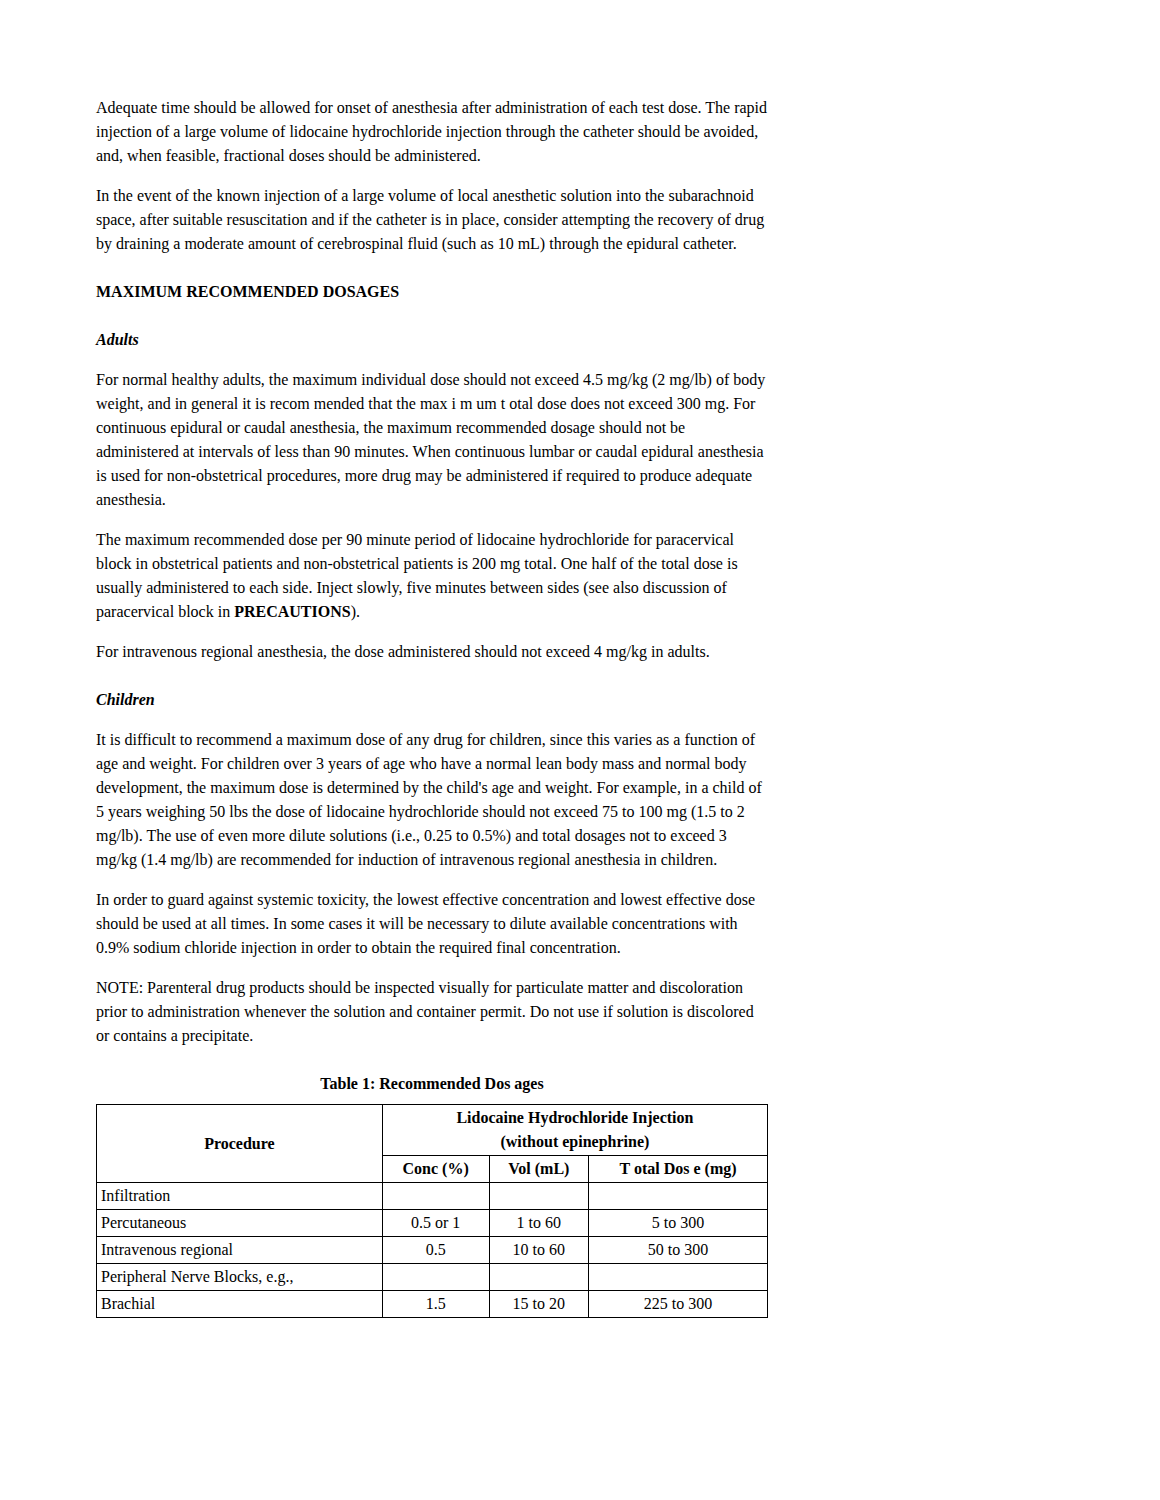Adequate time should be allowed for onset of anesthesia after administration of each test dose. The rapid injection of a large volume of lidocaine hydrochloride injection through the catheter should be avoided, and, when feasible, fractional doses should be administered.
In the event of the known injection of a large volume of local anesthetic solution into the subarachnoid space, after suitable resuscitation and if the catheter is in place, consider attempting the recovery of drug by draining a moderate amount of cerebrospinal fluid (such as 10 mL) through the epidural catheter.
MAXIMUM RECOMMENDED DOSAGES
Adults
For normal healthy adults, the maximum individual dose should not exceed 4.5 mg/kg (2 mg/lb) of body weight, and in general it is recom mended that the max i m um t otal dose does not exceed 300 mg. For continuous epidural or caudal anesthesia, the maximum recommended dosage should not be administered at intervals of less than 90 minutes. When continuous lumbar or caudal epidural anesthesia is used for non-obstetrical procedures, more drug may be administered if required to produce adequate anesthesia.
The maximum recommended dose per 90 minute period of lidocaine hydrochloride for paracervical block in obstetrical patients and non-obstetrical patients is 200 mg total. One half of the total dose is usually administered to each side. Inject slowly, five minutes between sides (see also discussion of paracervical block in PRECAUTIONS).
For intravenous regional anesthesia, the dose administered should not exceed 4 mg/kg in adults.
Children
It is difficult to recommend a maximum dose of any drug for children, since this varies as a function of age and weight. For children over 3 years of age who have a normal lean body mass and normal body development, the maximum dose is determined by the child's age and weight. For example, in a child of 5 years weighing 50 lbs the dose of lidocaine hydrochloride should not exceed 75 to 100 mg (1.5 to 2 mg/lb). The use of even more dilute solutions (i.e., 0.25 to 0.5%) and total dosages not to exceed 3 mg/kg (1.4 mg/lb) are recommended for induction of intravenous regional anesthesia in children.
In order to guard against systemic toxicity, the lowest effective concentration and lowest effective dose should be used at all times. In some cases it will be necessary to dilute available concentrations with 0.9% sodium chloride injection in order to obtain the required final concentration.
NOTE: Parenteral drug products should be inspected visually for particulate matter and discoloration prior to administration whenever the solution and container permit. Do not use if solution is discolored or contains a precipitate.
Table 1: Recommended Dos ages
| Procedure | Lidocaine Hydrochloride Injection (without epinephrine) |
| --- | --- |
| Conc (%) | Vol (mL) | T otal Dos e (mg) |
| Infiltration | | | |
| Percutaneous | 0.5 or 1 | 1 to 60 | 5 to 300 |
| Intravenous regional | 0.5 | 10 to 60 | 50 to 300 |
| Peripheral Nerve Blocks, e.g., | | | |
| Brachial | 1.5 | 15 to 20 | 225 to 300 |